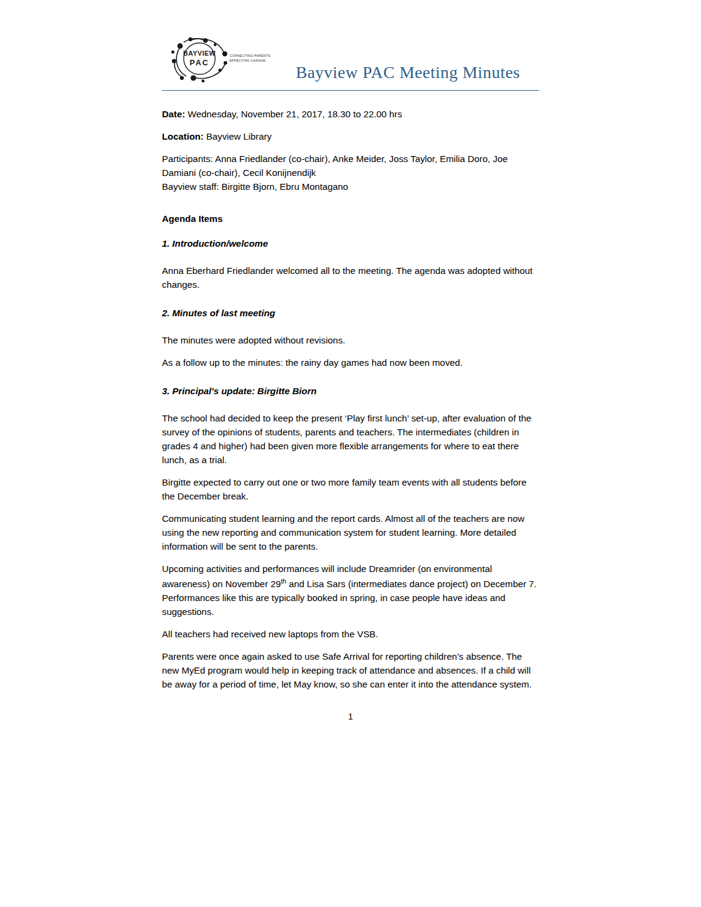BAYVIEW PAC CONNECTING PARENTS EFFECTING CHANGE.
Bayview PAC Meeting Minutes
Date: Wednesday, November 21, 2017, 18.30 to 22.00 hrs
Location: Bayview Library
Participants: Anna Friedlander (co-chair), Anke Meider, Joss Taylor, Emilia Doro, Joe Damiani (co-chair), Cecil Konijnendijk
Bayview staff: Birgitte Bjorn, Ebru Montagano
Agenda Items
1. Introduction/welcome
Anna Eberhard Friedlander welcomed all to the meeting. The agenda was adopted without changes.
2. Minutes of last meeting
The minutes were adopted without revisions.
As a follow up to the minutes: the rainy day games had now been moved.
3. Principal's update: Birgitte Biorn
The school had decided to keep the present ‘Play first lunch’ set-up, after evaluation of the survey of the opinions of students, parents and teachers. The intermediates (children in grades 4 and higher) had been given more flexible arrangements for where to eat there lunch, as a trial.
Birgitte expected to carry out one or two more family team events with all students before the December break.
Communicating student learning and the report cards. Almost all of the teachers are now using the new reporting and communication system for student learning. More detailed information will be sent to the parents.
Upcoming activities and performances will include Dreamrider (on environmental awareness) on November 29th and Lisa Sars (intermediates dance project) on December 7. Performances like this are typically booked in spring, in case people have ideas and suggestions.
All teachers had received new laptops from the VSB.
Parents were once again asked to use Safe Arrival for reporting children’s absence. The new MyEd program would help in keeping track of attendance and absences. If a child will be away for a period of time, let May know, so she can enter it into the attendance system.
1